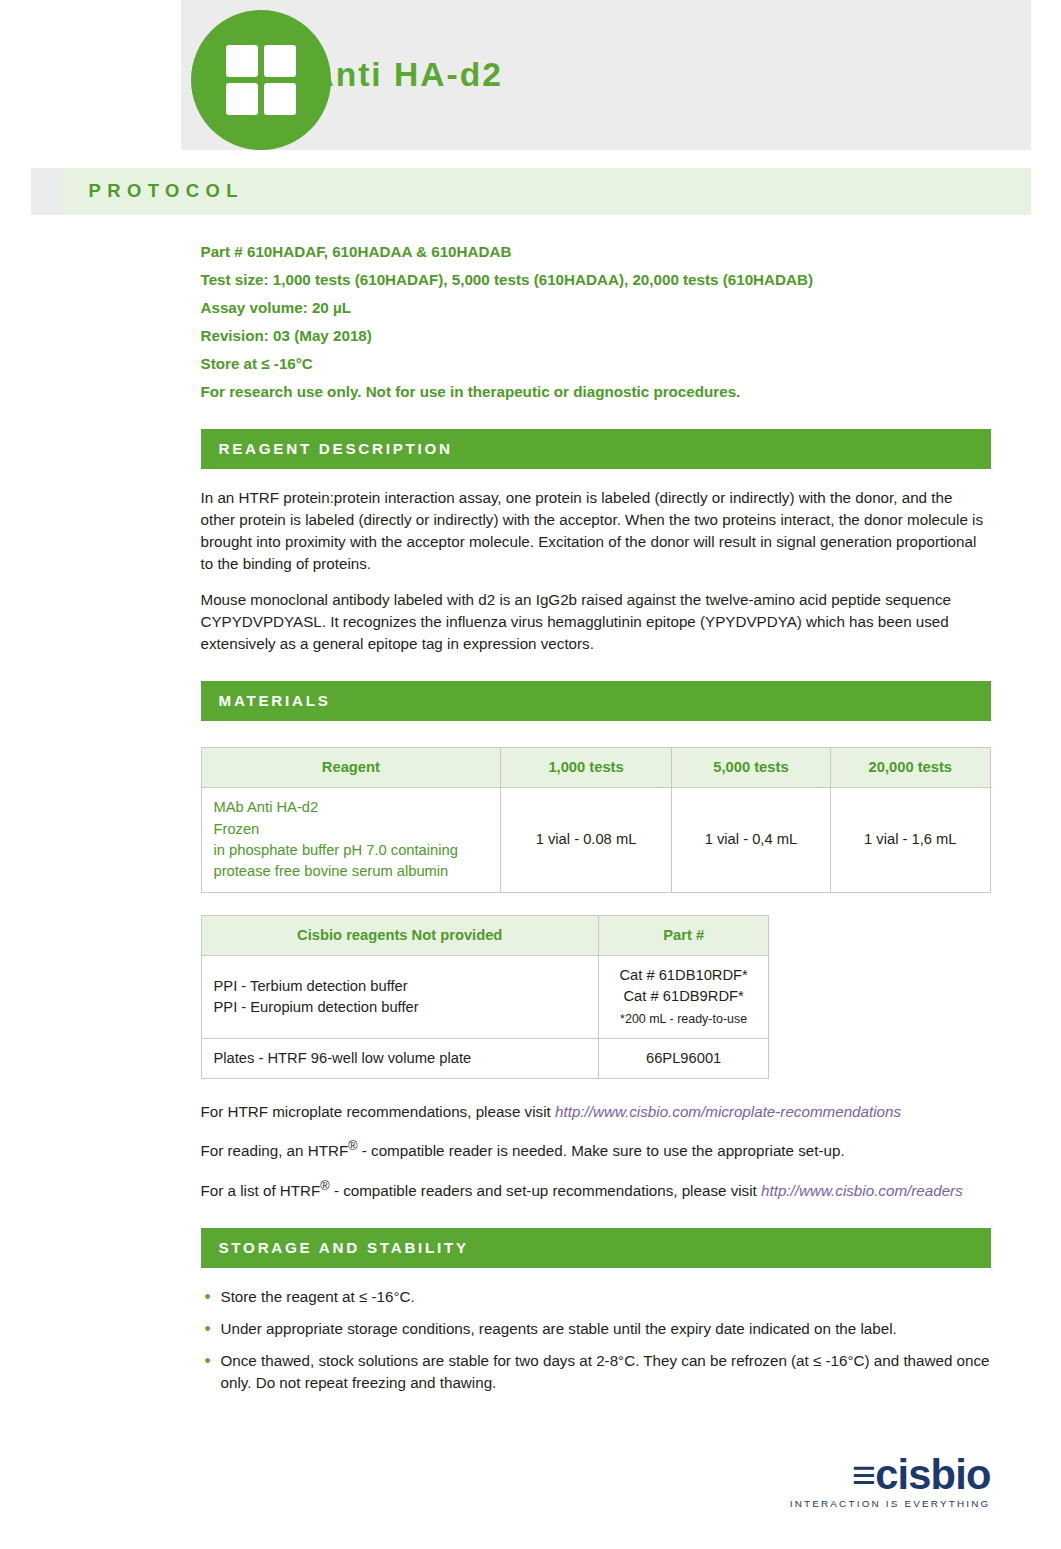MAb Anti HA-d2
PROTOCOL
Part # 610HADAF, 610HADAA & 610HADAB
Test size: 1,000 tests (610HADAF), 5,000 tests (610HADAA), 20,000 tests (610HADAB)
Assay volume: 20 µL
Revision: 03 (May 2018)
Store at ≤ -16°C
For research use only. Not for use in therapeutic or diagnostic procedures.
REAGENT DESCRIPTION
In an HTRF protein:protein interaction assay, one protein is labeled (directly or indirectly) with the donor, and the other protein is labeled (directly or indirectly) with the acceptor. When the two proteins interact, the donor molecule is brought into proximity with the acceptor molecule. Excitation of the donor will result in signal generation proportional to the binding of proteins.
Mouse monoclonal antibody labeled with d2 is an IgG2b raised against the twelve-amino acid peptide sequence CYPYDVPDYASL. It recognizes the influenza virus hemagglutinin epitope (YPYDVPDYA) which has been used extensively as a general epitope tag in expression vectors.
MATERIALS
| Reagent | 1,000 tests | 5,000 tests | 20,000 tests |
| --- | --- | --- | --- |
| MAb Anti HA-d2 Frozen in phosphate buffer pH 7.0 containing protease free bovine serum albumin | 1 vial - 0.08 mL | 1 vial - 0,4 mL | 1 vial - 1,6 mL |
| Cisbio reagents Not provided | Part # |
| --- | --- |
| PPI - Terbium detection buffer PPI - Europium detection buffer | Cat # 61DB10RDF* Cat # 61DB9RDF* *200 mL - ready-to-use |
| Plates - HTRF 96-well low volume plate | 66PL96001 |
For HTRF microplate recommendations, please visit http://www.cisbio.com/microplate-recommendations
For reading, an HTRF® - compatible reader is needed. Make sure to use the appropriate set-up.
For a list of HTRF® - compatible readers and set-up recommendations, please visit http://www.cisbio.com/readers
STORAGE AND STABILITY
Store the reagent at ≤ -16°C.
Under appropriate storage conditions, reagents are stable until the expiry date indicated on the label.
Once thawed, stock solutions are stable for two days at 2-8°C. They can be refrozen (at ≤ -16°C) and thawed once only. Do not repeat freezing and thawing.
≡cisbio
INTERACTION IS EVERYTHING